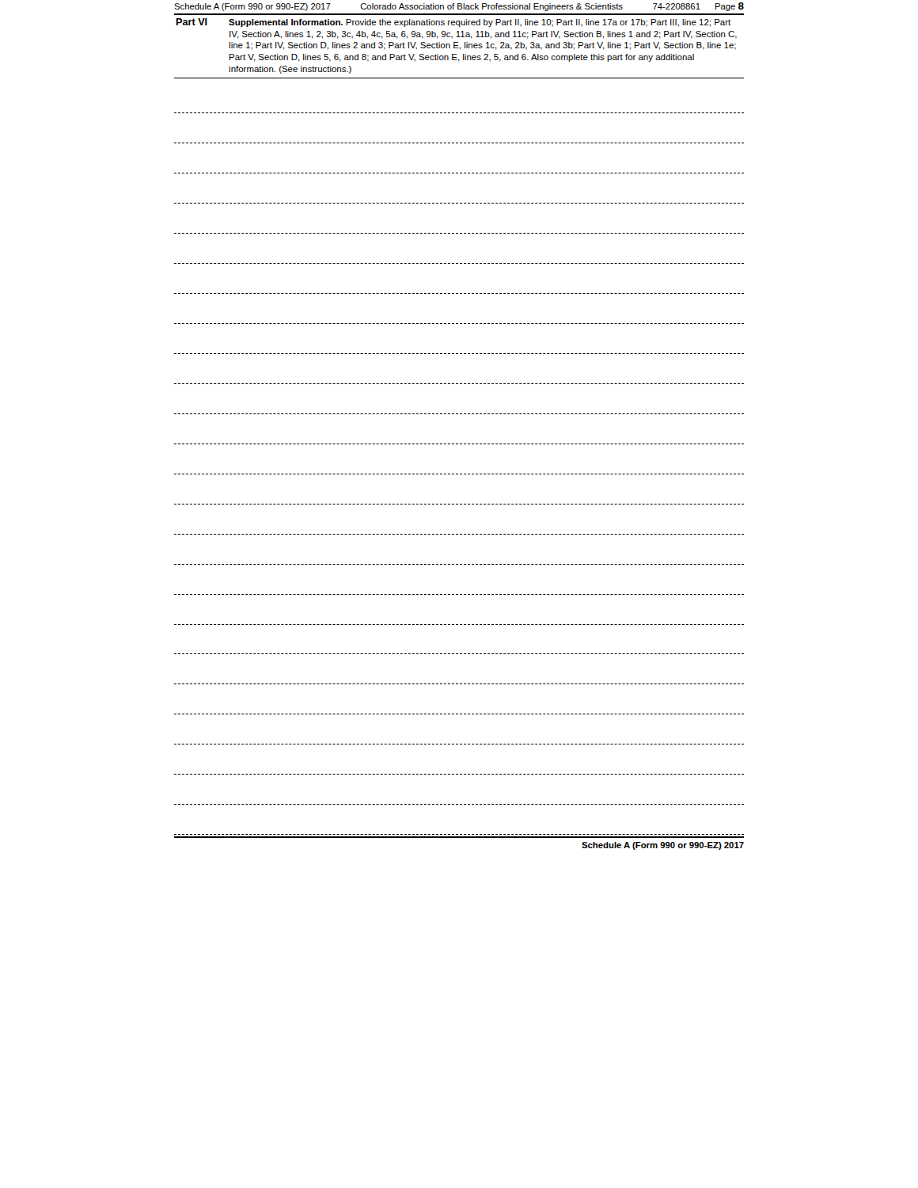Schedule A (Form 990 or 990-EZ) 2017 Colorado Association of Black Professional Engineers & Scientists 74-2208861 Page 8
Part VI
Supplemental Information. Provide the explanations required by Part II, line 10; Part II, line 17a or 17b; Part III, line 12; Part IV, Section A, lines 1, 2, 3b, 3c, 4b, 4c, 5a, 6, 9a, 9b, 9c, 11a, 11b, and 11c; Part IV, Section B, lines 1 and 2; Part IV, Section C, line 1; Part IV, Section D, lines 2 and 3; Part IV, Section E, lines 1c, 2a, 2b, 3a, and 3b; Part V, line 1; Part V, Section B, line 1e; Part V, Section D, lines 5, 6, and 8; and Part V, Section E, lines 2, 5, and 6. Also complete this part for any additional information. (See instructions.)
Schedule A (Form 990 or 990-EZ) 2017